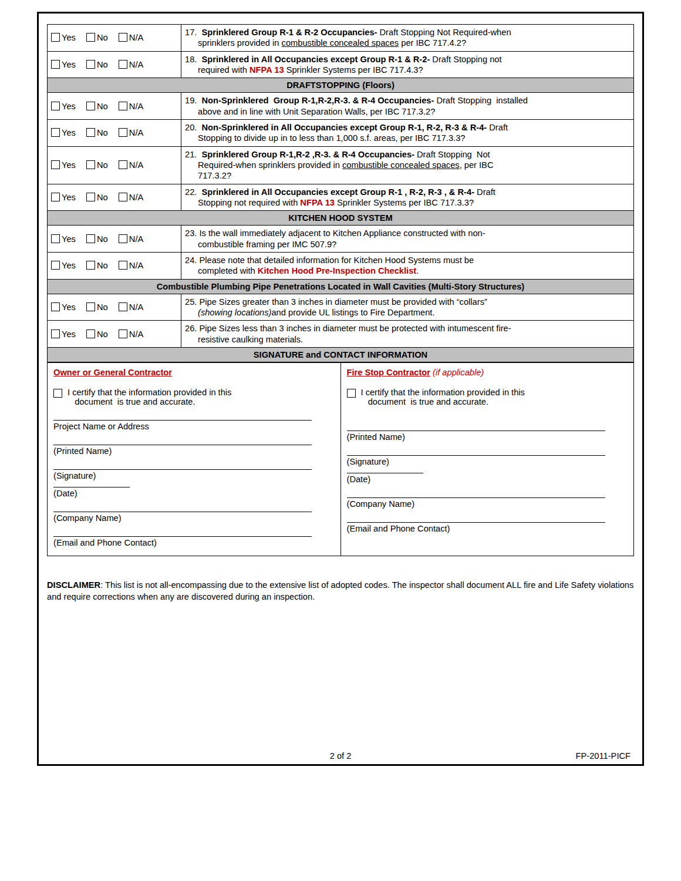| Yes No N/A | 17. Sprinklered Group R-1 & R-2 Occupancies- Draft Stopping Not Required-when sprinklers provided in combustible concealed spaces per IBC 717.4.2? |
| Yes No N/A | 18. Sprinklered in All Occupancies except Group R-1 & R-2- Draft Stopping not required with NFPA 13 Sprinkler Systems per IBC 717.4.3? |
| DRAFTSTOPPING (Floors) |
| Yes No N/A | 19. Non-Sprinklered Group R-1,R-2,R-3. & R-4 Occupancies- Draft Stopping installed above and in line with Unit Separation Walls, per IBC 717.3.2? |
| Yes No N/A | 20. Non-Sprinklered in All Occupancies except Group R-1, R-2, R-3 & R-4- Draft Stopping to divide up in to less than 1,000 s.f. areas, per IBC 717.3.3? |
| Yes No N/A | 21. Sprinklered Group R-1,R-2 ,R-3. & R-4 Occupancies- Draft Stopping Not Required-when sprinklers provided in combustible concealed spaces , per IBC 717.3.2? |
| Yes No N/A | 22. Sprinklered in All Occupancies except Group R-1 , R-2, R-3 , & R-4- Draft Stopping not required with NFPA 13 Sprinkler Systems per IBC 717.3.3? |
| KITCHEN HOOD SYSTEM |
| Yes No N/A | 23. Is the wall immediately adjacent to Kitchen Appliance constructed with non- combustible framing per IMC 507.9? |
| Yes No N/A | 24. Please note that detailed information for Kitchen Hood Systems must be completed with Kitchen Hood Pre-Inspection Checklist . |
| Combustible Plumbing Pipe Penetrations Located in Wall Cavities (Multi-Story Structures) |
| Yes No N/A | 25. Pipe Sizes greater than 3 inches in diameter must be provided with “collars” (showing locations) and provide UL listings to Fire Department. |
| Yes No N/A | 26. Pipe Sizes less than 3 inches in diameter must be protected with intumescent fire- resistive caulking materials. |
| SIGNATURE and CONTACT INFORMATION |
| Owner or General Contractor I certify that the information provided in this document is true and accurate. Project Name or Address (Printed Name) (Signature) (Date) (Company Name) (Email and Phone Contact) | Fire Stop Contractor (if applicable) I certify that the information provided in this document is true and accurate. (Printed Name) (Signature) (Date) (Company Name) (Email and Phone Contact) |
DISCLAIMER: This list is not all-encompassing due to the extensive list of adopted codes. The inspector shall document ALL fire and Life Safety violations and require corrections when any are discovered during an inspection.
2 of 2 FP-2011-PICF